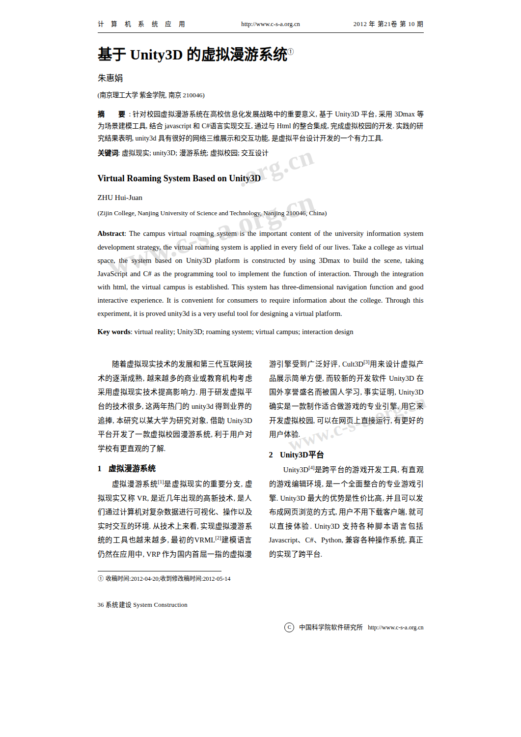.org.cn
www.c-s-a.org.cn
www.c-s-a.org.cn
计 算 机 系 统 应 用
http://www.c-s-a.org.cn
2012 年 第21卷 第 10 期
基于 Unity3D 的虚拟漫游系统①
朱惠娟
(南京理工大学 紫金学院, 南京 210046)
摘　要: 针对校园虚拟漫游系统在高校信息化发展战略中的重要意义, 基于 Unity3D 平台, 采用 3Dmax 等为场景建模工具, 结合 javascript 和 C#语言实现交互, 通过与 Html 的整合集成, 完成虚拟校园的开发. 实践的研究结果表明, unity3d 具有很好的网络三维展示和交互功能, 是虚拟平台设计开发的一个有力工具.
关键词: 虚拟现实; unity3D; 漫游系统; 虚拟校园; 交互设计
Virtual Roaming System Based on Unity3D
ZHU Hui-Juan
(Zijin College, Nanjing University of Science and Technology, Nanjing 210046, China)
Abstract: The campus virtual roaming system is the important content of the university information system development strategy, the virtual roaming system is applied in every field of our lives. Take a college as virtual space, the system based on Unity3D platform is constructed by using 3Dmax to build the scene, taking JavaScript and C# as the programming tool to implement the function of interaction. Through the integration with html, the virtual campus is established. This system has three-dimensional navigation function and good interactive experience. It is convenient for consumers to require information about the college. Through this experiment, it is proved unity3d is a very useful tool for designing a virtual platform.
Key words: virtual reality; Unity3D; roaming system; virtual campus; interaction design
随着虚拟现实技术的发展和第三代互联网技术的逐渐成熟, 越来越多的商业或教育机构考虑采用虚拟现实技术提高影响力. 用于研发虚拟平台的技术很多, 这两年热门的 unity3d 得到业界的追捧, 本研究以某大学为研究对象, 借助 Unity3D 平台开发了一款虚拟校园漫游系统, 利于用户对学校有更直观的了解.
1虚拟漫游系统
虚拟漫游系统[1]是虚拟现实的重要分支, 虚拟现实又称 VR, 是近几年出现的高新技术, 是人们通过计算机对复杂数据进行可视化、操作以及实时交互的环境. 从技术上来看, 实现虚拟漫游系统的工具也越来越多, 最初的VRML[2]建模语言仍然在应用中, VRP 作为国内首屈一指的虚拟漫游引擎受到广泛好评, Cult3D[3]用来设计虚拟产品展示简单方便, 而较新的开发软件 Unity3D 在国外享誉盛名而被国人学习, 事实证明, Unity3D 确实是一款制作适合做游戏的专业引擎, 用它来开发虚拟校园, 可以在网页上直接运行, 有更好的用户体验.
2 Unity3D平台
Unity3D[4]是跨平台的游戏开发工具, 有直观的游戏编辑环境, 是一个全面整合的专业游戏引擎. Unity3D 最大的优势是性价比高, 并且可以发布成网页浏览的方式, 用户不用下载客户端, 就可以直接体验. Unity3D 支持各种脚本语言包括 Javascript、C#、Python, 兼容各种操作系统, 真正的实现了跨平台.
①收稿时间:2012-04-20;收到修改稿时间:2012-05-14
36 系统建设 System Construction
C 中国科学院软件研究所 http://www.c-s-a.org.cn